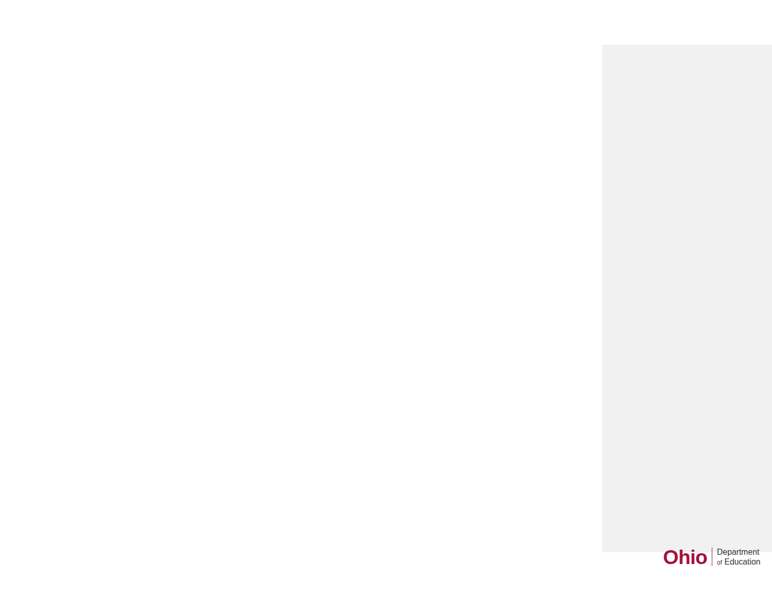Ohio Department of Education